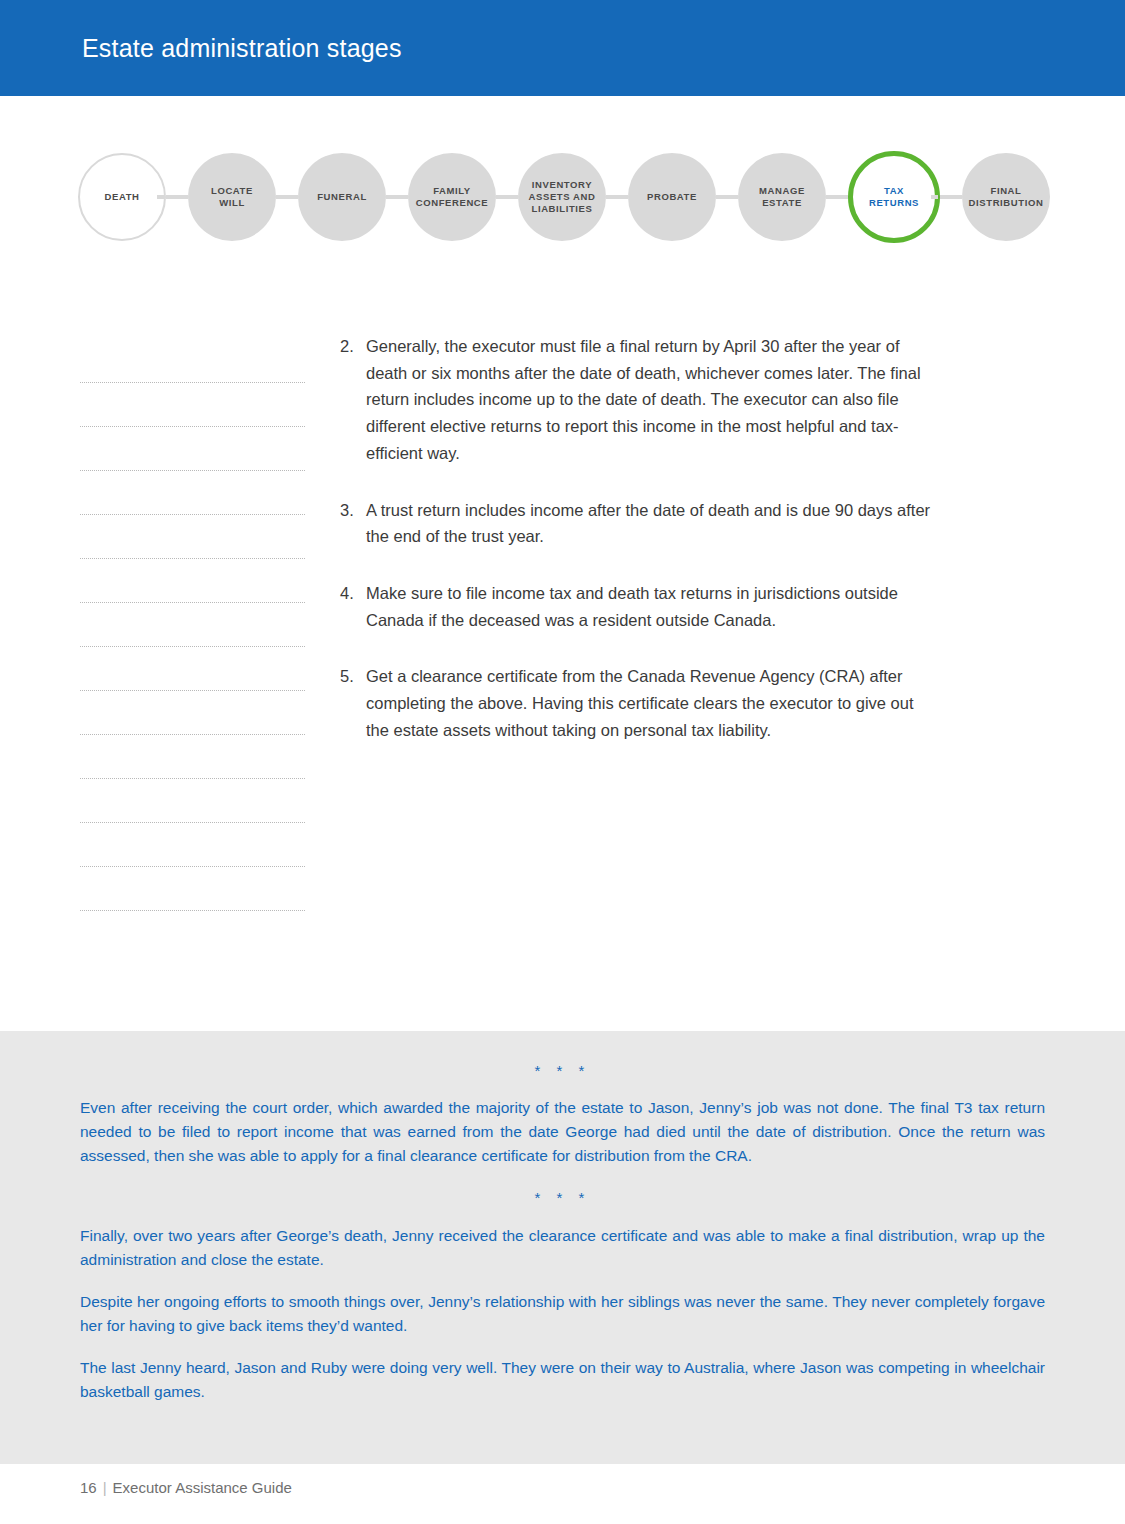Estate administration stages
Death
Locate
Will
Funeral
Family
Conference
Inventory
Assets and
Liabilities
Probate
Manage
Estate
Tax
Returns
Final
Distribution
2. Generally, the executor must file a final return by April 30 after the year of death or six months after the date of death, whichever comes later. The final return includes income up to the date of death. The executor can also file different elective returns to report this income in the most helpful and tax-efficient way.
3. A trust return includes income after the date of death and is due 90 days after the end of the trust year.
4. Make sure to file income tax and death tax returns in jurisdictions outside Canada if the deceased was a resident outside Canada.
5. Get a clearance certificate from the Canada Revenue Agency (CRA) after completing the above. Having this certificate clears the executor to give out the estate assets without taking on personal tax liability.
* * *
Even after receiving the court order, which awarded the majority of the estate to Jason, Jenny’s job was not done. The final T3 tax return needed to be filed to report income that was earned from the date George had died until the date of distribution. Once the return was assessed, then she was able to apply for a final clearance certificate for distribution from the CRA.
* * *
Finally, over two years after George’s death, Jenny received the clearance certificate and was able to make a final distribution, wrap up the administration and close the estate.
Despite her ongoing efforts to smooth things over, Jenny’s relationship with her siblings was never the same. They never completely forgave her for having to give back items they’d wanted.
The last Jenny heard, Jason and Ruby were doing very well. They were on their way to Australia, where Jason was competing in wheelchair basketball games.
16|Executor Assistance Guide